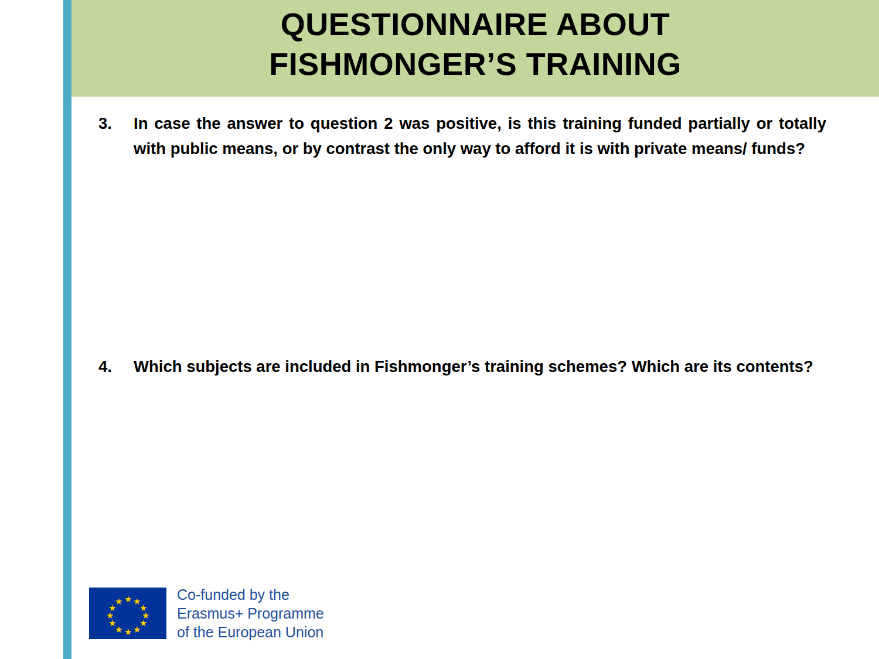QUESTIONNAIRE ABOUT
FISHMONGER’S TRAINING
3. In case the answer to question 2 was positive, is this training funded partially or totally with public means, or by contrast the only way to afford it is with private means/ funds?
4. Which subjects are included in Fishmonger’s training schemes? Which are its contents?
★ ★ ★ ★ ★ ★ ★ ★ ★ ★ ★ ★
Co-funded by the
Erasmus+ Programme
of the European Union